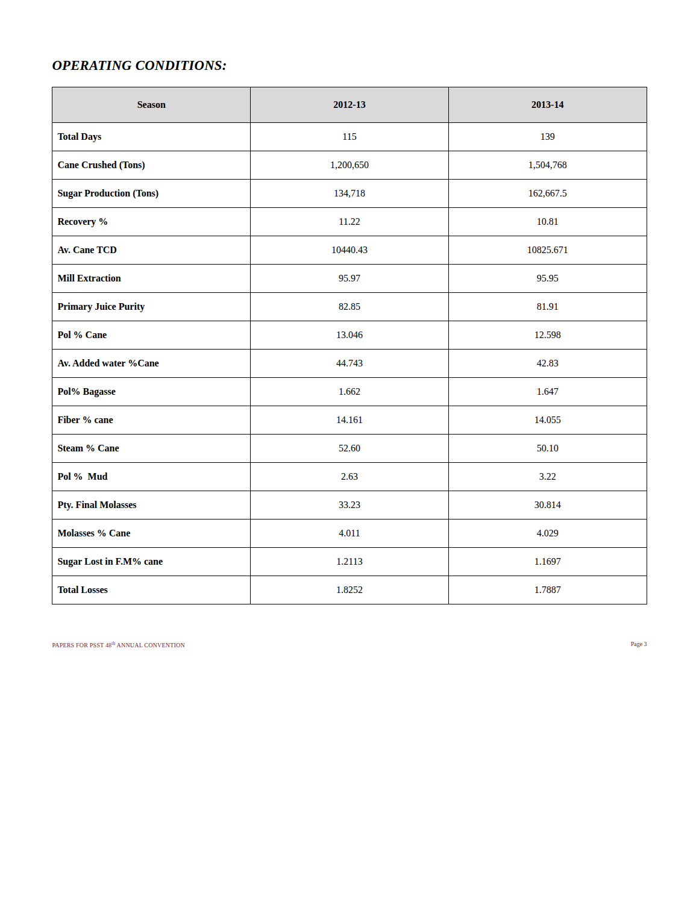OPERATING CONDITIONS:
| Season | 2012-13 | 2013-14 |
| --- | --- | --- |
| Total Days | 115 | 139 |
| Cane Crushed (Tons) | 1,200,650 | 1,504,768 |
| Sugar Production (Tons) | 134,718 | 162,667.5 |
| Recovery % | 11.22 | 10.81 |
| Av. Cane TCD | 10440.43 | 10825.671 |
| Mill Extraction | 95.97 | 95.95 |
| Primary Juice Purity | 82.85 | 81.91 |
| Pol % Cane | 13.046 | 12.598 |
| Av. Added water %Cane | 44.743 | 42.83 |
| Pol% Bagasse | 1.662 | 1.647 |
| Fiber % cane | 14.161 | 14.055 |
| Steam % Cane | 52.60 | 50.10 |
| Pol % Mud | 2.63 | 3.22 |
| Pty. Final Molasses | 33.23 | 30.814 |
| Molasses % Cane | 4.011 | 4.029 |
| Sugar Lost in F.M% cane | 1.2113 | 1.1697 |
| Total Losses | 1.8252 | 1.7887 |
PAPERS FOR PSST 48th ANNUAL CONVENTION
Page 3